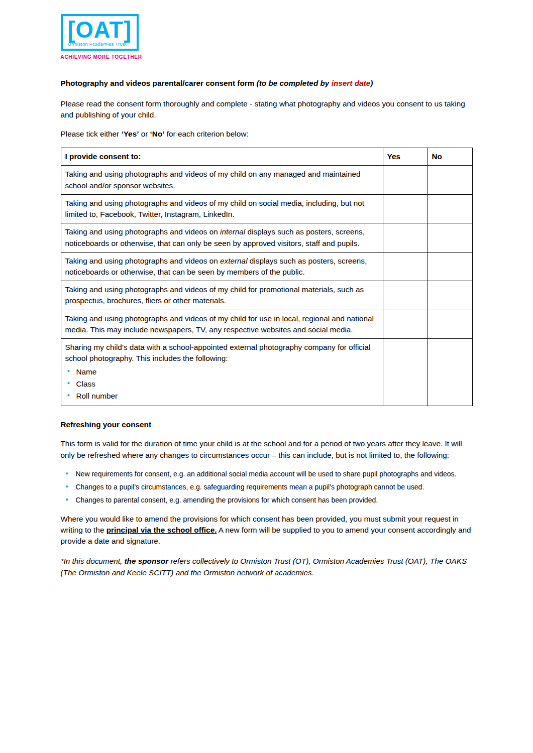[OAT] Ormiston Academies Trust
ACHIEVING MORE TOGETHER
Photography and videos parental/carer consent form (to be completed by insert date)
Please read the consent form thoroughly and complete - stating what photography and videos you consent to us taking and publishing of your child.
Please tick either ‘Yes’ or ‘No’ for each criterion below:
| I provide consent to: | Yes | No |
| --- | --- | --- |
| Taking and using photographs and videos of my child on any managed and maintained school and/or sponsor websites. | | |
| Taking and using photographs and videos of my child on social media, including, but not limited to, Facebook, Twitter, Instagram, LinkedIn. | | |
| Taking and using photographs and videos on internal displays such as posters, screens, noticeboards or otherwise, that can only be seen by approved visitors, staff and pupils. | | |
| Taking and using photographs and videos on external displays such as posters, screens, noticeboards or otherwise, that can be seen by members of the public. | | |
| Taking and using photographs and videos of my child for promotional materials, such as prospectus, brochures, fliers or other materials. | | |
| Taking and using photographs and videos of my child for use in local, regional and national media. This may include newspapers, TV, any respective websites and social media. | | |
| Sharing my child’s data with a school-appointed external photography company for official school photography. This includes the following: Name Class Roll number | | |
Refreshing your consent
This form is valid for the duration of time your child is at the school and for a period of two years after they leave. It will only be refreshed where any changes to circumstances occur – this can include, but is not limited to, the following:
New requirements for consent, e.g. an additional social media account will be used to share pupil photographs and videos.
Changes to a pupil’s circumstances, e.g. safeguarding requirements mean a pupil’s photograph cannot be used.
Changes to parental consent, e.g. amending the provisions for which consent has been provided.
Where you would like to amend the provisions for which consent has been provided, you must submit your request in writing to the principal via the school office. A new form will be supplied to you to amend your consent accordingly and provide a date and signature.
*In this document, the sponsor refers collectively to Ormiston Trust (OT), Ormiston Academies Trust (OAT), The OAKS (The Ormiston and Keele SCITT) and the Ormiston network of academies.